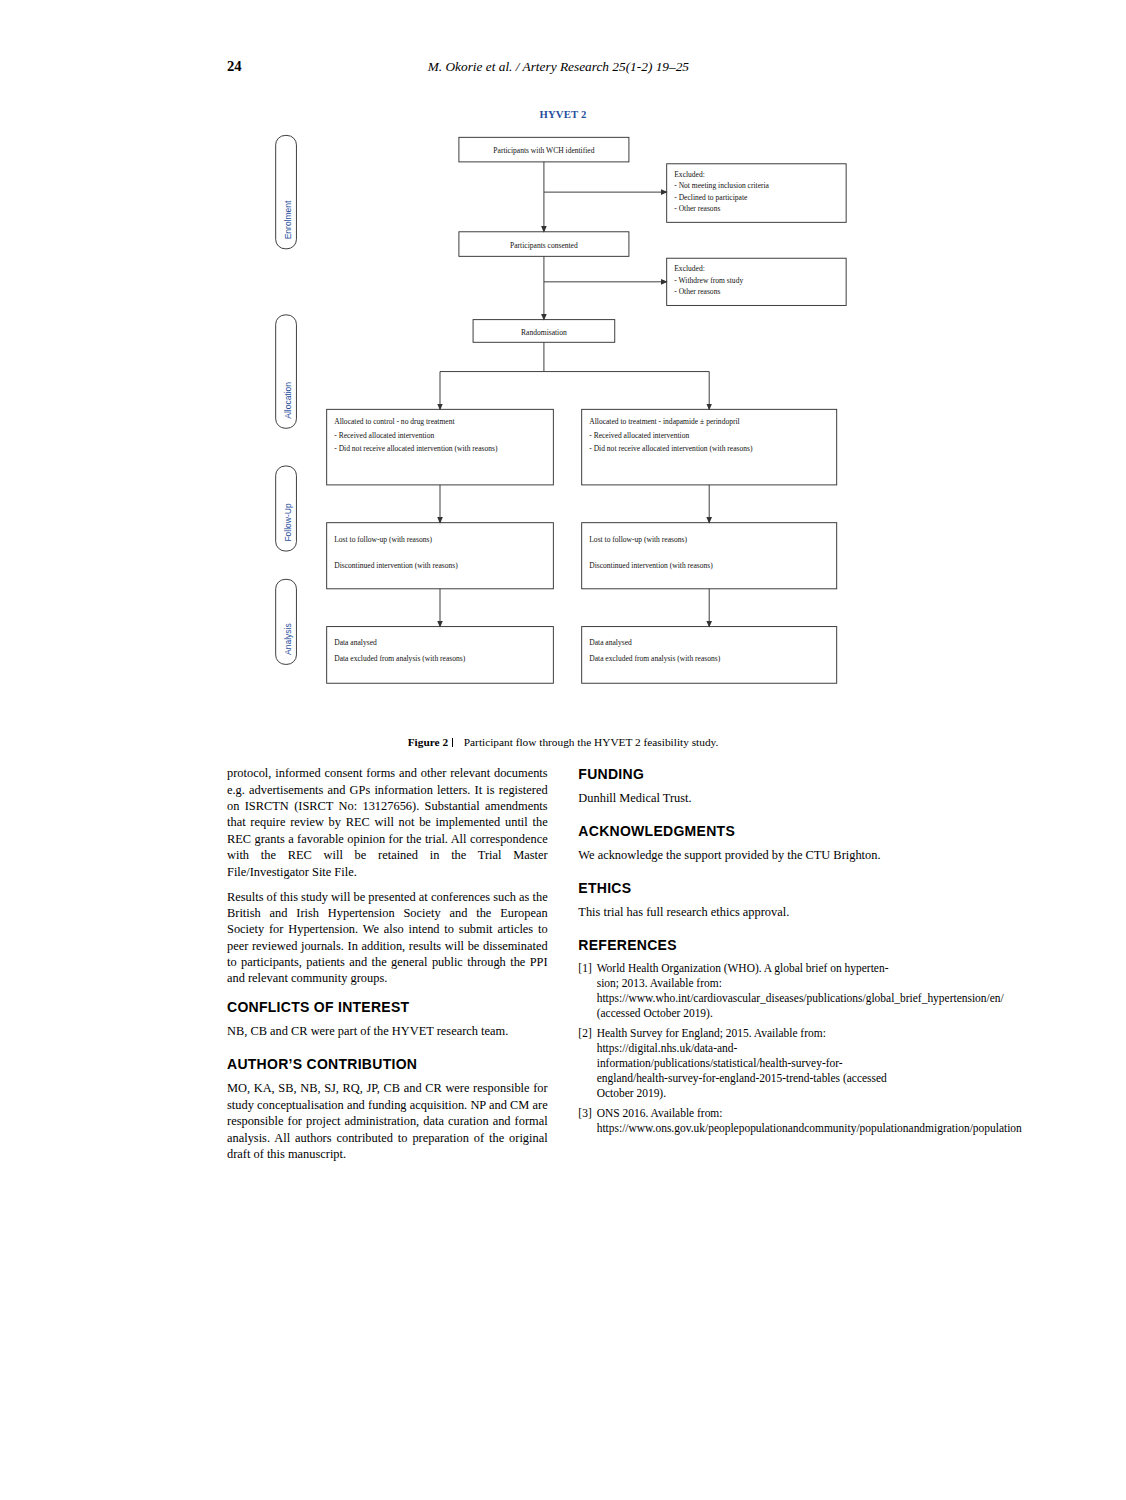24 M. Okorie et al. / Artery Research 25(1-2) 19–25
HYVET 2
Enrolment Allocation Follow-Up Analysis Participants with WCH identified Excluded: - Not meeting inclusion criteria - Declined to participate - Other reasons Participants consented Excluded: - Withdrew from study - Other reasons Randomisation Allocated to control - no drug treatment - Received allocated intervention - Did not receive allocated intervention (with reasons) Allocated to treatment - indapamide ± perindopril - Received allocated intervention - Did not receive allocated intervention (with reasons) Lost to follow-up (with reasons) Discontinued intervention (with reasons) Lost to follow-up (with reasons) Discontinued intervention (with reasons) Data analysed Data excluded from analysis (with reasons) Data analysed Data excluded from analysis (with reasons)
Figure 2 Participant flow through the HYVET 2 feasibility study.
protocol, informed consent forms and other relevant documents e.g. advertisements and GPs information letters. It is registered on ISRCTN (ISRCT No: 13127656). Substantial amendments that require review by REC will not be implemented until the REC grants a favorable opinion for the trial. All correspondence with the REC will be retained in the Trial Master File/Investigator Site File.
Results of this study will be presented at conferences such as the British and Irish Hypertension Society and the European Society for Hypertension. We also intend to submit articles to peer reviewed journals. In addition, results will be disseminated to participants, patients and the general public through the PPI and relevant community groups.
CONFLICTS OF INTEREST
NB, CB and CR were part of the HYVET research team.
AUTHOR’S CONTRIBUTION
MO, KA, SB, NB, SJ, RQ, JP, CB and CR were responsible for study conceptualisation and funding acquisition. NP and CM are responsible for project administration, data curation and formal analysis. All authors contributed to preparation of the original draft of this manuscript.
FUNDING
Dunhill Medical Trust.
ACKNOWLEDGMENTS
We acknowledge the support provided by the CTU Brighton.
ETHICS
This trial has full research ethics approval.
REFERENCES
[1] World Health Organization (WHO). A global brief on hypertension; 2013. Available from: https://www.who.int/cardiovascular_diseases/publications/global_brief_hypertension/en/ (accessed October 2019).
[2] Health Survey for England; 2015. Available from: https://digital.nhs.uk/data-and-information/publications/statistical/health-survey-for-england/health-survey-for-england-2015-trend-tables (accessed October 2019).
[3] ONS 2016. Available from: https://www.ons.gov.uk/peoplepopulationandcommunity/populationandmigration/population